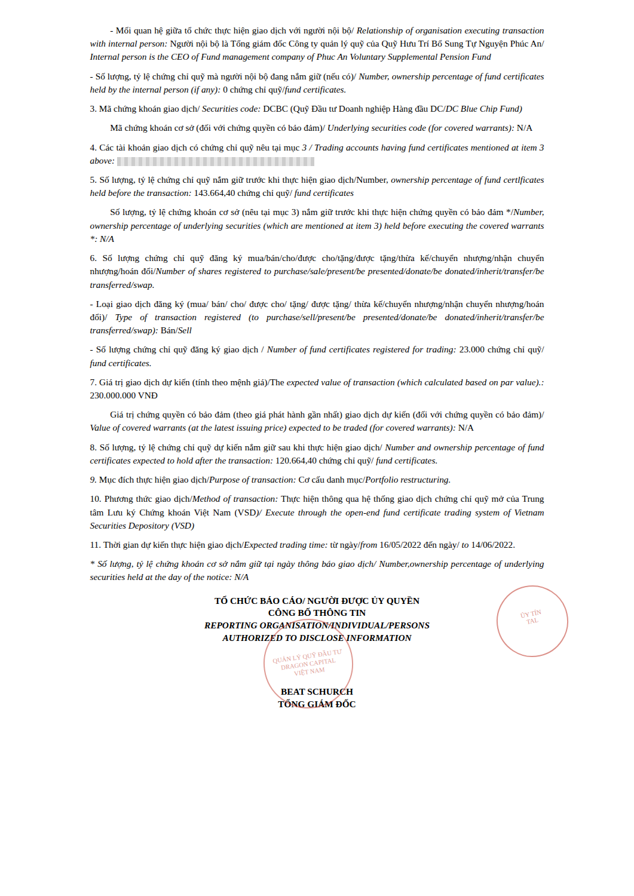- Mối quan hệ giữa tổ chức thực hiện giao dịch với người nội bộ/ Relationship of organisation executing transaction with internal person: Người nội bộ là Tổng giám đốc Công ty quản lý quỹ của Quỹ Hưu Trí Bổ Sung Tự Nguyện Phúc An/ Internal person is the CEO of Fund management company of Phuc An Voluntary Supplemental Pension Fund
- Số lượng, tỷ lệ chứng chỉ quỹ mà người nội bộ đang nắm giữ (nếu có)/ Number, ownership percentage of fund certificates held by the internal person (if any): 0 chứng chỉ quỹ/fund certificates.
3. Mã chứng khoán giao dịch/ Securities code: DCBC (Quỹ Đầu tư Doanh nghiệp Hàng đầu DC/DC Blue Chip Fund)
Mã chứng khoán cơ sở (đối với chứng quyền có bảo đảm)/ Underlying securities code (for covered warrants): N/A
4. Các tài khoản giao dịch có chứng chỉ quỹ nêu tại mục 3 / Trading accounts having fund certificates mentioned at item 3 above:
5. Số lượng, tỷ lệ chứng chỉ quỹ nắm giữ trước khi thực hiện giao dịch/Number, ownership percentage of fund certlficates held before the transaction: 143.664,40 chứng chỉ quỹ/ fund certificates
Số lượng, tỷ lệ chứng khoán cơ sở (nêu tại mục 3) nắm giữ trước khi thực hiện chứng quyền có bảo đảm */Number, ownership percentage of underlying securities (which are mentioned at item 3) held before executing the covered warrants *: N/A
6. Số lượng chứng chỉ quỹ đăng ký mua/bán/cho/được cho/tặng/được tặng/thừa kế/chuyển nhượng/nhận chuyển nhượng/hoán đổi/Number of shares registered to purchase/sale/present/be presented/donate/be donated/inherit/transfer/be transferred/swap.
- Loại giao dịch đăng ký (mua/ bán/ cho/ được cho/ tặng/ được tặng/ thừa kế/chuyển nhượng/nhận chuyển nhượng/hoán đổi)/ Type of transaction registered (to purchase/sell/present/be presented/donate/be donated/inherit/transfer/be transferred/swap): Bán/Sell
- Số lượng chứng chỉ quỹ đăng ký giao dịch / Number of fund certificates registered for trading: 23.000 chứng chỉ quỹ/ fund certificates.
7. Giá trị giao dịch dự kiến (tính theo mệnh giá)/The expected value of transaction (which calculated based on par value).: 230.000.000 VNĐ
Giá trị chứng quyền có bảo đảm (theo giá phát hành gần nhất) giao dịch dự kiến (đối với chứng quyền có bảo đảm)/ Value of covered warrants (at the latest issuing price) expected to be traded (for covered warrants): N/A
8. Số lượng, tỷ lệ chứng chỉ quỹ dự kiến nắm giữ sau khi thực hiện giao dịch/ Number and ownership percentage of fund certificates expected to hold after the transaction: 120.664,40 chứng chỉ quỹ/ fund certificates.
9. Mục đích thực hiện giao dịch/Purpose of transaction: Cơ cấu danh mục/Portfolio restructuring.
10. Phương thức giao dịch/Method of transaction: Thực hiện thông qua hệ thống giao dịch chứng chỉ quỹ mở của Trung tâm Lưu ký Chứng khoán Việt Nam (VSD)/ Execute through the open-end fund certificate trading system of Vietnam Securities Depository (VSD)
11. Thời gian dự kiến thực hiện giao dịch/Expected trading time: từ ngày/from 16/05/2022 đến ngày/ to 14/06/2022.
* Số lượng, tỷ lệ chứng khoán cơ sở nắm giữ tại ngày thông báo giao dịch/ Number,ownership percentage of underlying securities held at the day of the notice: N/A
QUẢN LÝ QUỸ ĐẦU TƯ
DRAGON CAPITAL
VIỆT NAM
TỔ CHỨC BÁO CÁO/ NGƯỜI ĐƯỢC ỦY QUYỀN
CÔNG BỐ THÔNG TIN
REPORTING ORGANISATION/INDIVIDUAL/PERSONS
AUTHORIZED TO DISCLOSE INFORMATION
BEAT SCHURCH
TỔNG GIÁM ĐỐC
ỦY TÍN
TAL